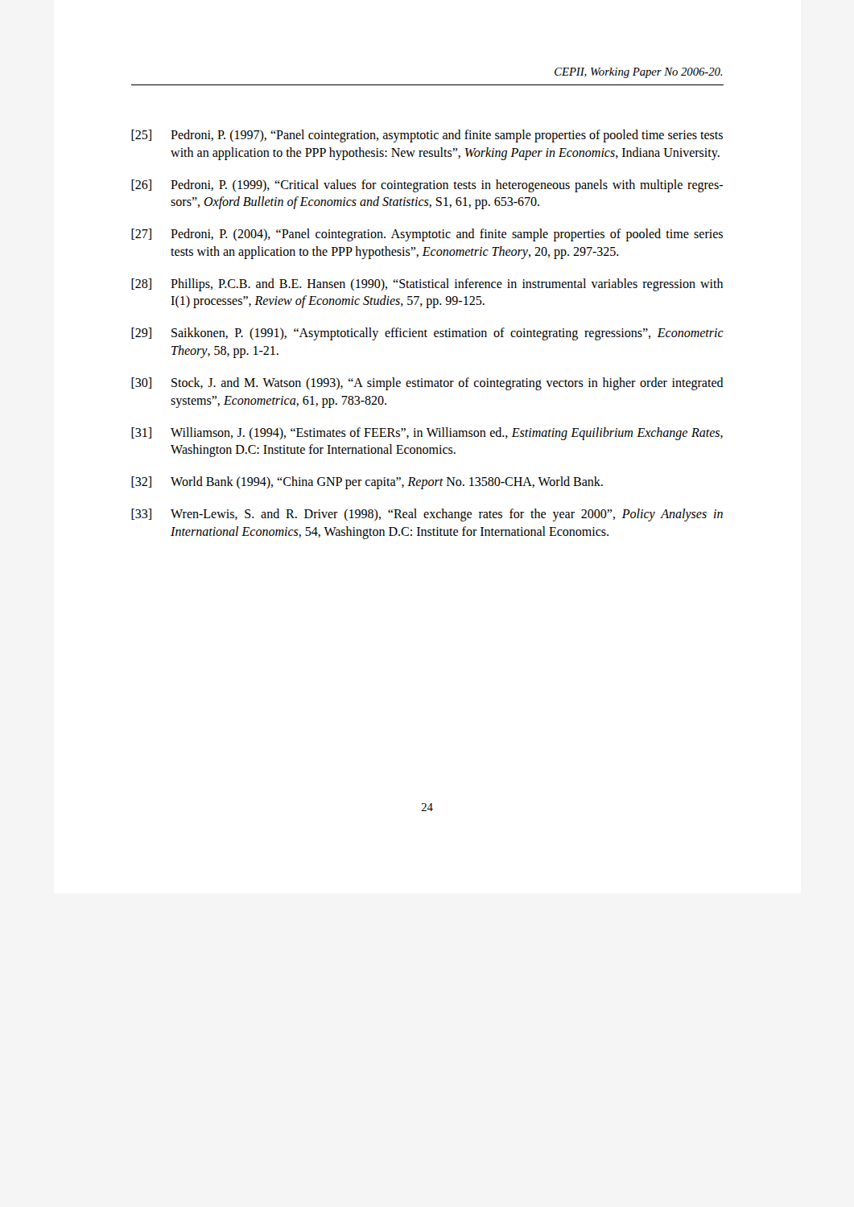CEPII, Working Paper No 2006-20.
[25] Pedroni, P. (1997), “Panel cointegration, asymptotic and finite sample properties of pooled time series tests with an application to the PPP hypothesis: New results”, Working Paper in Economics, Indiana University.
[26] Pedroni, P. (1999), “Critical values for cointegration tests in heterogeneous panels with multiple regressors”, Oxford Bulletin of Economics and Statistics, S1, 61, pp. 653-670.
[27] Pedroni, P. (2004), “Panel cointegration. Asymptotic and finite sample properties of pooled time series tests with an application to the PPP hypothesis”, Econometric Theory, 20, pp. 297-325.
[28] Phillips, P.C.B. and B.E. Hansen (1990), “Statistical inference in instrumental variables regression with I(1) processes”, Review of Economic Studies, 57, pp. 99-125.
[29] Saikkonen, P. (1991), “Asymptotically efficient estimation of cointegrating regressions”, Econometric Theory, 58, pp. 1-21.
[30] Stock, J. and M. Watson (1993), “A simple estimator of cointegrating vectors in higher order integrated systems”, Econometrica, 61, pp. 783-820.
[31] Williamson, J. (1994), “Estimates of FEERs”, in Williamson ed., Estimating Equilibrium Exchange Rates, Washington D.C: Institute for International Economics.
[32] World Bank (1994), “China GNP per capita”, Report No. 13580-CHA, World Bank.
[33] Wren-Lewis, S. and R. Driver (1998), “Real exchange rates for the year 2000”, Policy Analyses in International Economics, 54, Washington D.C: Institute for International Economics.
24